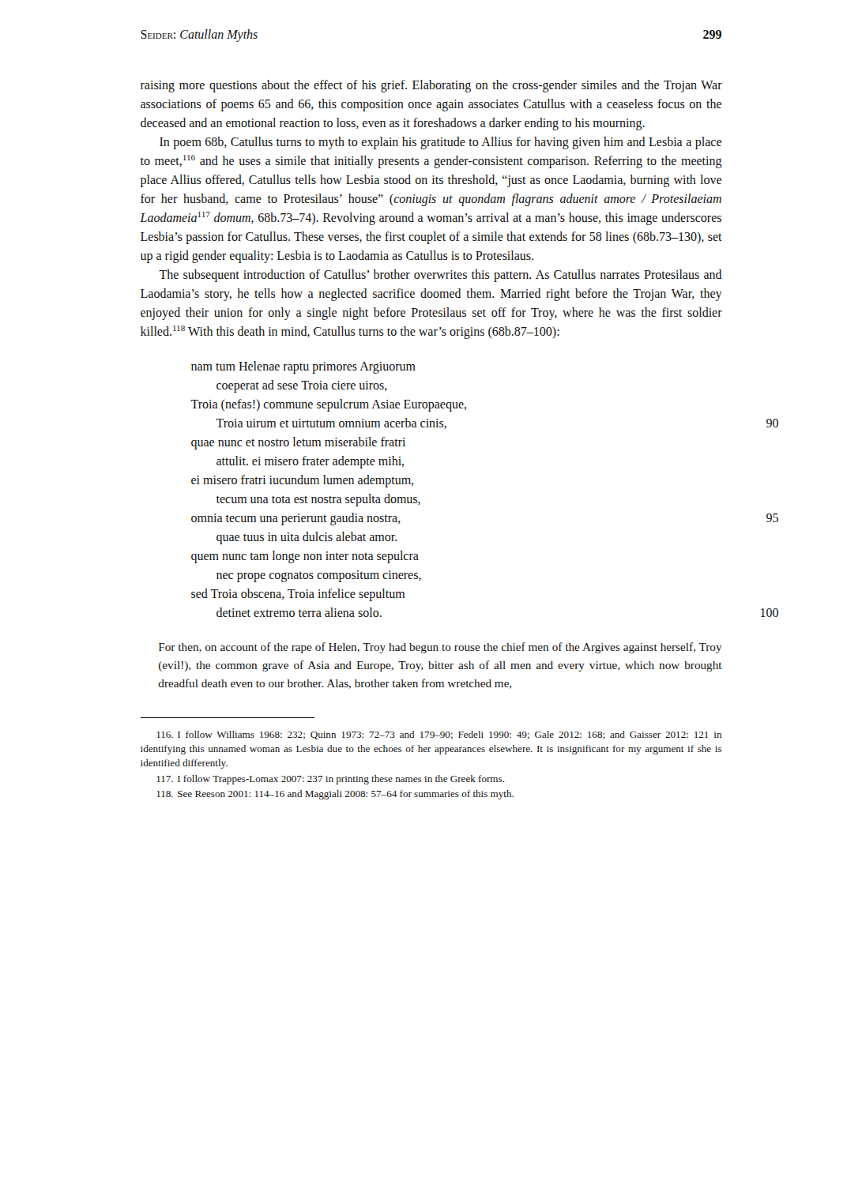Seider: Catullan Myths 299
raising more questions about the effect of his grief. Elaborating on the cross-gender similes and the Trojan War associations of poems 65 and 66, this composition once again associates Catullus with a ceaseless focus on the deceased and an emotional reaction to loss, even as it foreshadows a darker ending to his mourning.
In poem 68b, Catullus turns to myth to explain his gratitude to Allius for having given him and Lesbia a place to meet,116 and he uses a simile that initially presents a gender-consistent comparison. Referring to the meeting place Allius offered, Catullus tells how Lesbia stood on its threshold, “just as once Laodamia, burning with love for her husband, came to Protesilaus’ house” (coniugis ut quondam flagrans aduenit amore / Protesilaeiam Laodameia117 domum, 68b.73–74). Revolving around a woman’s arrival at a man’s house, this image underscores Lesbia’s passion for Catullus. These verses, the first couplet of a simile that extends for 58 lines (68b.73–130), set up a rigid gender equality: Lesbia is to Laodamia as Catullus is to Protesilaus.
The subsequent introduction of Catullus’ brother overwrites this pattern. As Catullus narrates Protesilaus and Laodamia’s story, he tells how a neglected sacrifice doomed them. Married right before the Trojan War, they enjoyed their union for only a single night before Protesilaus set off for Troy, where he was the first soldier killed.118 With this death in mind, Catullus turns to the war’s origins (68b.87–100):
nam tum Helenae raptu primores Argiuorum coeperat ad sese Troia ciere uiros, Troia (nefas!) commune sepulcrum Asiae Europaeque, Troia uirum et uirtutum omnium acerba cinis,90 quae nunc et nostro letum miserabile fratri attulit. ei misero frater adempte mihi, ei misero fratri iucundum lumen ademptum, tecum una tota est nostra sepulta domus, omnia tecum una perierunt gaudia nostra,95 quae tuus in uita dulcis alebat amor. quem nunc tam longe non inter nota sepulcra nec prope cognatos compositum cineres, sed Troia obscena, Troia infelice sepultum detinet extremo terra aliena solo.100
For then, on account of the rape of Helen, Troy had begun to rouse the chief men of the Argives against herself, Troy (evil!), the common grave of Asia and Europe, Troy, bitter ash of all men and every virtue, which now brought dreadful death even to our brother. Alas, brother taken from wretched me,
116. I follow Williams 1968: 232; Quinn 1973: 72–73 and 179–90; Fedeli 1990: 49; Gale 2012: 168; and Gaisser 2012: 121 in identifying this unnamed woman as Lesbia due to the echoes of her appearances elsewhere. It is insignificant for my argument if she is identified differently.
117. I follow Trappes-Lomax 2007: 237 in printing these names in the Greek forms.
118. See Reeson 2001: 114–16 and Maggiali 2008: 57–64 for summaries of this myth.